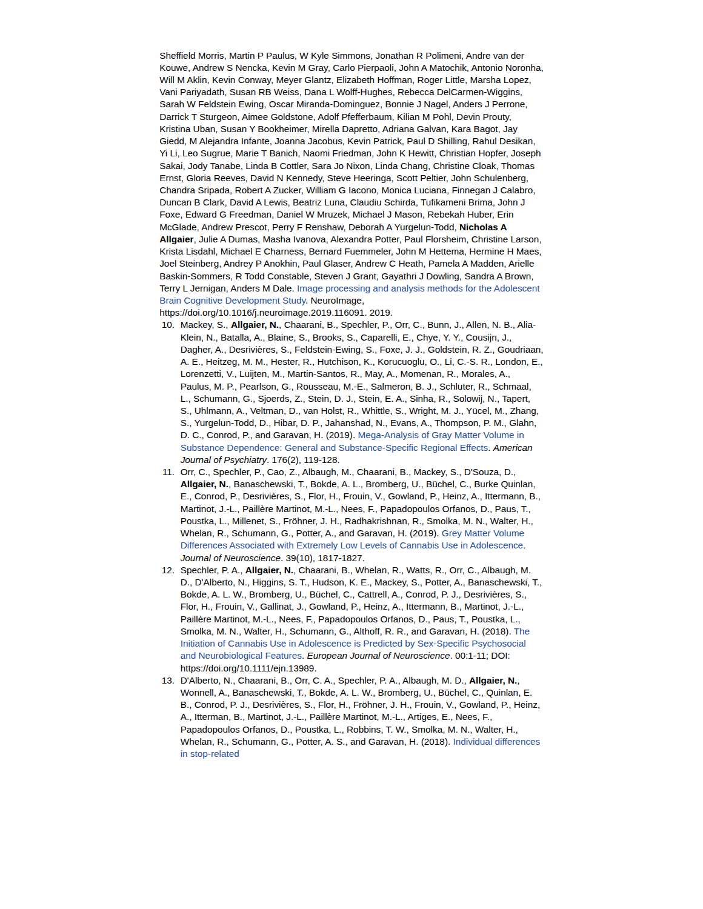Sheffield Morris, Martin P Paulus, W Kyle Simmons, Jonathan R Polimeni, Andre van der Kouwe, Andrew S Nencka, Kevin M Gray, Carlo Pierpaoli, John A Matochik, Antonio Noronha, Will M Aklin, Kevin Conway, Meyer Glantz, Elizabeth Hoffman, Roger Little, Marsha Lopez, Vani Pariyadath, Susan RB Weiss, Dana L Wolff-Hughes, Rebecca DelCarmen-Wiggins, Sarah W Feldstein Ewing, Oscar Miranda-Dominguez, Bonnie J Nagel, Anders J Perrone, Darrick T Sturgeon, Aimee Goldstone, Adolf Pfefferbaum, Kilian M Pohl, Devin Prouty, Kristina Uban, Susan Y Bookheimer, Mirella Dapretto, Adriana Galvan, Kara Bagot, Jay Giedd, M Alejandra Infante, Joanna Jacobus, Kevin Patrick, Paul D Shilling, Rahul Desikan, Yi Li, Leo Sugrue, Marie T Banich, Naomi Friedman, John K Hewitt, Christian Hopfer, Joseph Sakai, Jody Tanabe, Linda B Cottler, Sara Jo Nixon, Linda Chang, Christine Cloak, Thomas Ernst, Gloria Reeves, David N Kennedy, Steve Heeringa, Scott Peltier, John Schulenberg, Chandra Sripada, Robert A Zucker, William G Iacono, Monica Luciana, Finnegan J Calabro, Duncan B Clark, David A Lewis, Beatriz Luna, Claudiu Schirda, Tufikameni Brima, John J Foxe, Edward G Freedman, Daniel W Mruzek, Michael J Mason, Rebekah Huber, Erin McGlade, Andrew Prescot, Perry F Renshaw, Deborah A Yurgelun-Todd, Nicholas A Allgaier, Julie A Dumas, Masha Ivanova, Alexandra Potter, Paul Florsheim, Christine Larson, Krista Lisdahl, Michael E Charness, Bernard Fuemmeler, John M Hettema, Hermine H Maes, Joel Steinberg, Andrey P Anokhin, Paul Glaser, Andrew C Heath, Pamela A Madden, Arielle Baskin-Sommers, R Todd Constable, Steven J Grant, Gayathri J Dowling, Sandra A Brown, Terry L Jernigan, Anders M Dale. Image processing and analysis methods for the Adolescent Brain Cognitive Development Study. NeuroImage, https://doi.org/10.1016/j.neuroimage.2019.116091. 2019.
Mackey, S., Allgaier, N., Chaarani, B., Spechler, P., Orr, C., Bunn, J., Allen, N. B., Alia-Klein, N., Batalla, A., Blaine, S., Brooks, S., Caparelli, E., Chye, Y. Y., Cousijn, J., Dagher, A., Desrivières, S., Feldstein-Ewing, S., Foxe, J. J., Goldstein, R. Z., Goudriaan, A. E., Heitzeg, M. M., Hester, R., Hutchison, K., Korucuoglu, O., Li, C.-S. R., London, E., Lorenzetti, V., Luijten, M., Martin-Santos, R., May, A., Momenan, R., Morales, A., Paulus, M. P., Pearlson, G., Rousseau, M.-E., Salmeron, B. J., Schluter, R., Schmaal, L., Schumann, G., Sjoerds, Z., Stein, D. J., Stein, E. A., Sinha, R., Solowij, N., Tapert, S., Uhlmann, A., Veltman, D., van Holst, R., Whittle, S., Wright, M. J., Yücel, M., Zhang, S., Yurgelun-Todd, D., Hibar, D. P., Jahanshad, N., Evans, A., Thompson, P. M., Glahn, D. C., Conrod, P., and Garavan, H. (2019). Mega-Analysis of Gray Matter Volume in Substance Dependence: General and Substance-Specific Regional Effects. American Journal of Psychiatry. 176(2), 119-128.
Orr, C., Spechler, P., Cao, Z., Albaugh, M., Chaarani, B., Mackey, S., D'Souza, D., Allgaier, N., Banaschewski, T., Bokde, A. L., Bromberg, U., Büchel, C., Burke Quinlan, E., Conrod, P., Desrivières, S., Flor, H., Frouin, V., Gowland, P., Heinz, A., Ittermann, B., Martinot, J.-L., Paillère Martinot, M.-L., Nees, F., Papadopoulos Orfanos, D., Paus, T., Poustka, L., Millenet, S., Fröhner, J. H., Radhakrishnan, R., Smolka, M. N., Walter, H., Whelan, R., Schumann, G., Potter, A., and Garavan, H. (2019). Grey Matter Volume Differences Associated with Extremely Low Levels of Cannabis Use in Adolescence. Journal of Neuroscience. 39(10), 1817-1827.
Spechler, P. A., Allgaier, N., Chaarani, B., Whelan, R., Watts, R., Orr, C., Albaugh, M. D., D'Alberto, N., Higgins, S. T., Hudson, K. E., Mackey, S., Potter, A., Banaschewski, T., Bokde, A. L. W., Bromberg, U., Büchel, C., Cattrell, A., Conrod, P. J., Desrivières, S., Flor, H., Frouin, V., Gallinat, J., Gowland, P., Heinz, A., Ittermann, B., Martinot, J.-L., Paillère Martinot, M.-L., Nees, F., Papadopoulos Orfanos, D., Paus, T., Poustka, L., Smolka, M. N., Walter, H., Schumann, G., Althoff, R. R., and Garavan, H. (2018). The Initiation of Cannabis Use in Adolescence is Predicted by Sex-Specific Psychosocial and Neurobiological Features. European Journal of Neuroscience. 00:1-11; DOI: https://doi.org/10.1111/ejn.13989.
D'Alberto, N., Chaarani, B., Orr, C. A., Spechler, P. A., Albaugh, M. D., Allgaier, N., Wonnell, A., Banaschewski, T., Bokde, A. L. W., Bromberg, U., Büchel, C., Quinlan, E. B., Conrod, P. J., Desrivières, S., Flor, H., Fröhner, J. H., Frouin, V., Gowland, P., Heinz, A., Itterman, B., Martinot, J.-L., Paillère Martinot, M.-L., Artiges, E., Nees, F., Papadopoulos Orfanos, D., Poustka, L., Robbins, T. W., Smolka, M. N., Walter, H., Whelan, R., Schumann, G., Potter, A. S., and Garavan, H. (2018). Individual differences in stop-related